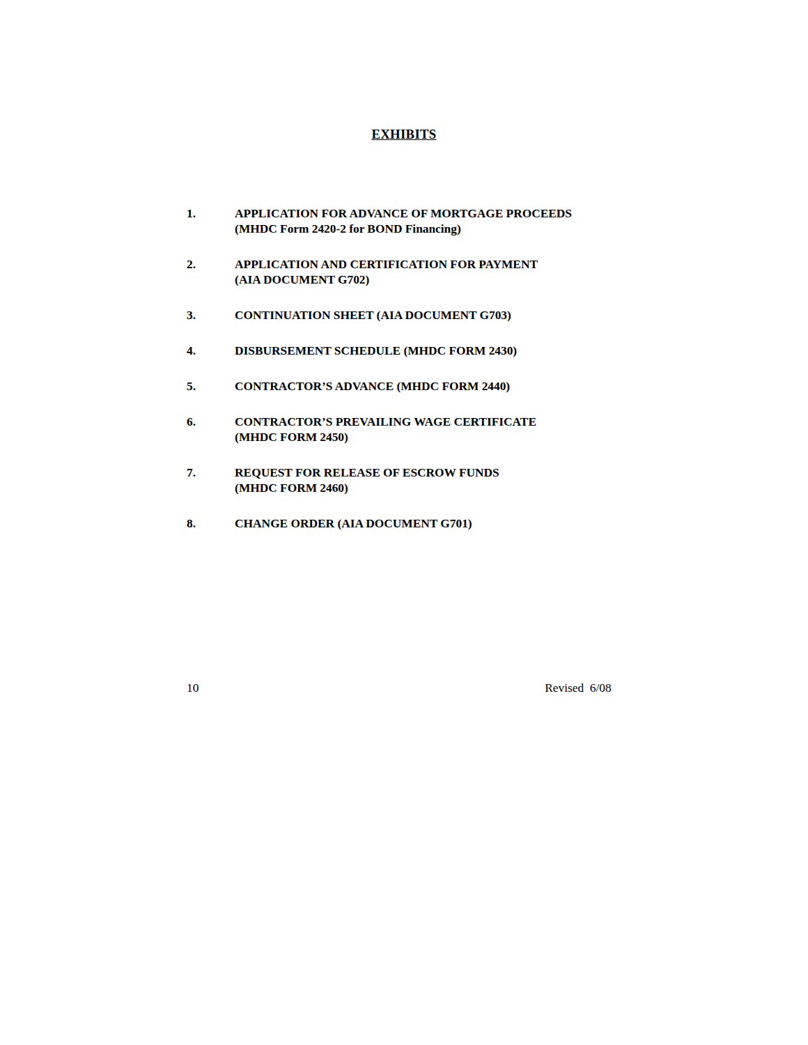EXHIBITS
1. APPLICATION FOR ADVANCE OF MORTGAGE PROCEEDS
(MHDC Form 2420-2 for BOND Financing)
2. APPLICATION AND CERTIFICATION FOR PAYMENT
(AIA DOCUMENT G702)
3. CONTINUATION SHEET (AIA DOCUMENT G703)
4. DISBURSEMENT SCHEDULE (MHDC FORM 2430)
5. CONTRACTOR’S ADVANCE (MHDC FORM 2440)
6. CONTRACTOR’S PREVAILING WAGE CERTIFICATE
(MHDC FORM 2450)
7. REQUEST FOR RELEASE OF ESCROW FUNDS
(MHDC FORM 2460)
8. CHANGE ORDER (AIA DOCUMENT G701)
10
Revised 6/08